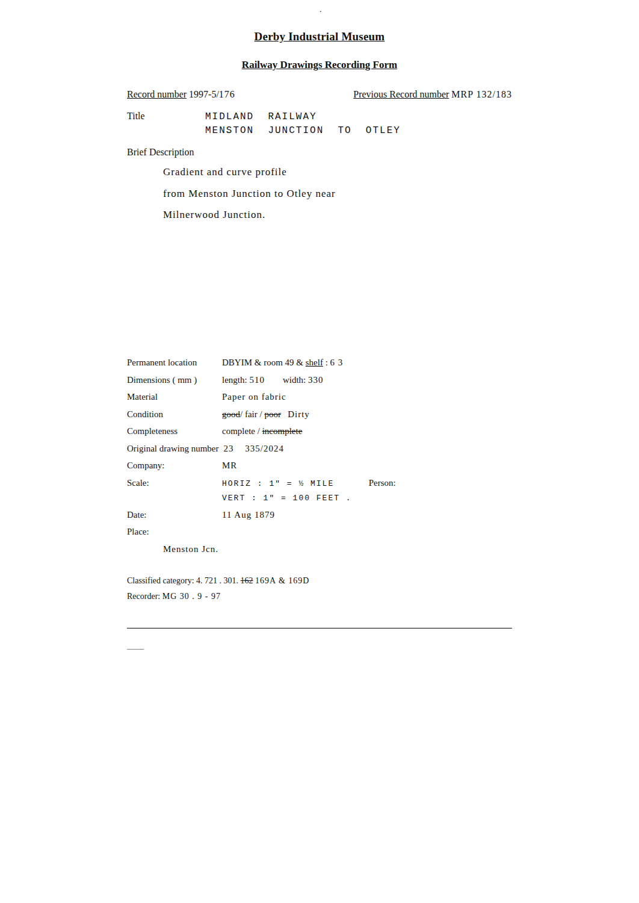.
Derby Industrial Museum
Railway Drawings Recording Form
Record number 1997-5/176
Previous Record number MRP 132/183
Title
MIDLAND RAILWAY
MENSTON JUNCTION TO OTLEY
Brief Description
Gradient and curve profile
from Menston Junction to Otley near
Milnerwood Junction.
Permanent location
DBYIM & room 49 & shelf : 6 3
Dimensions ( mm )
length: 510 width: 330
Material
Paper on fabric
Condition
good/ fair / poor Dirty
Completeness
complete / incomplete
Original drawing number
23 335/2024
Company:
MR
Scale:
HORIZ : 1" = ½ MILE
VERT : 1" = 100 FEET .
Person:
Date:
11 Aug 1879
Place:
Menston Jcn.
Classified category: 4. 721 . 301. 162 169A & 169D
Recorder: MG 30 . 9 - 97
——